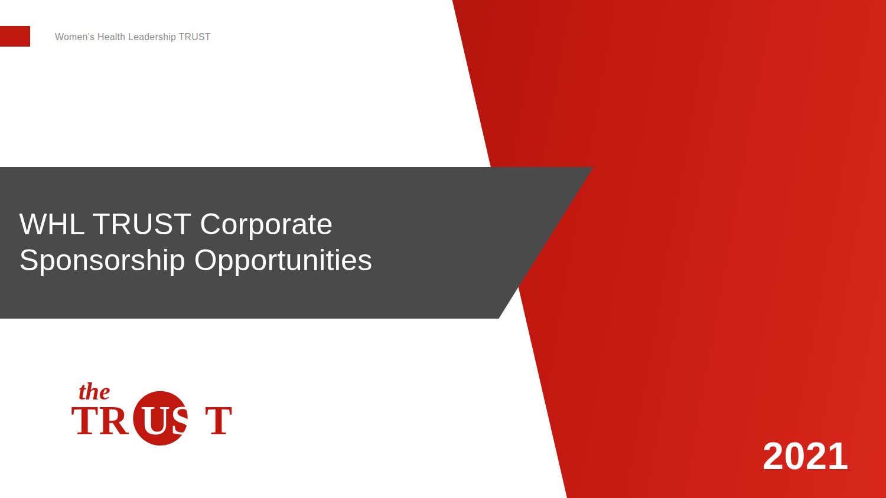Women’s Health Leadership TRUST
WHL TRUST Corporate
Sponsorship Opportunities
the TR US T
2021